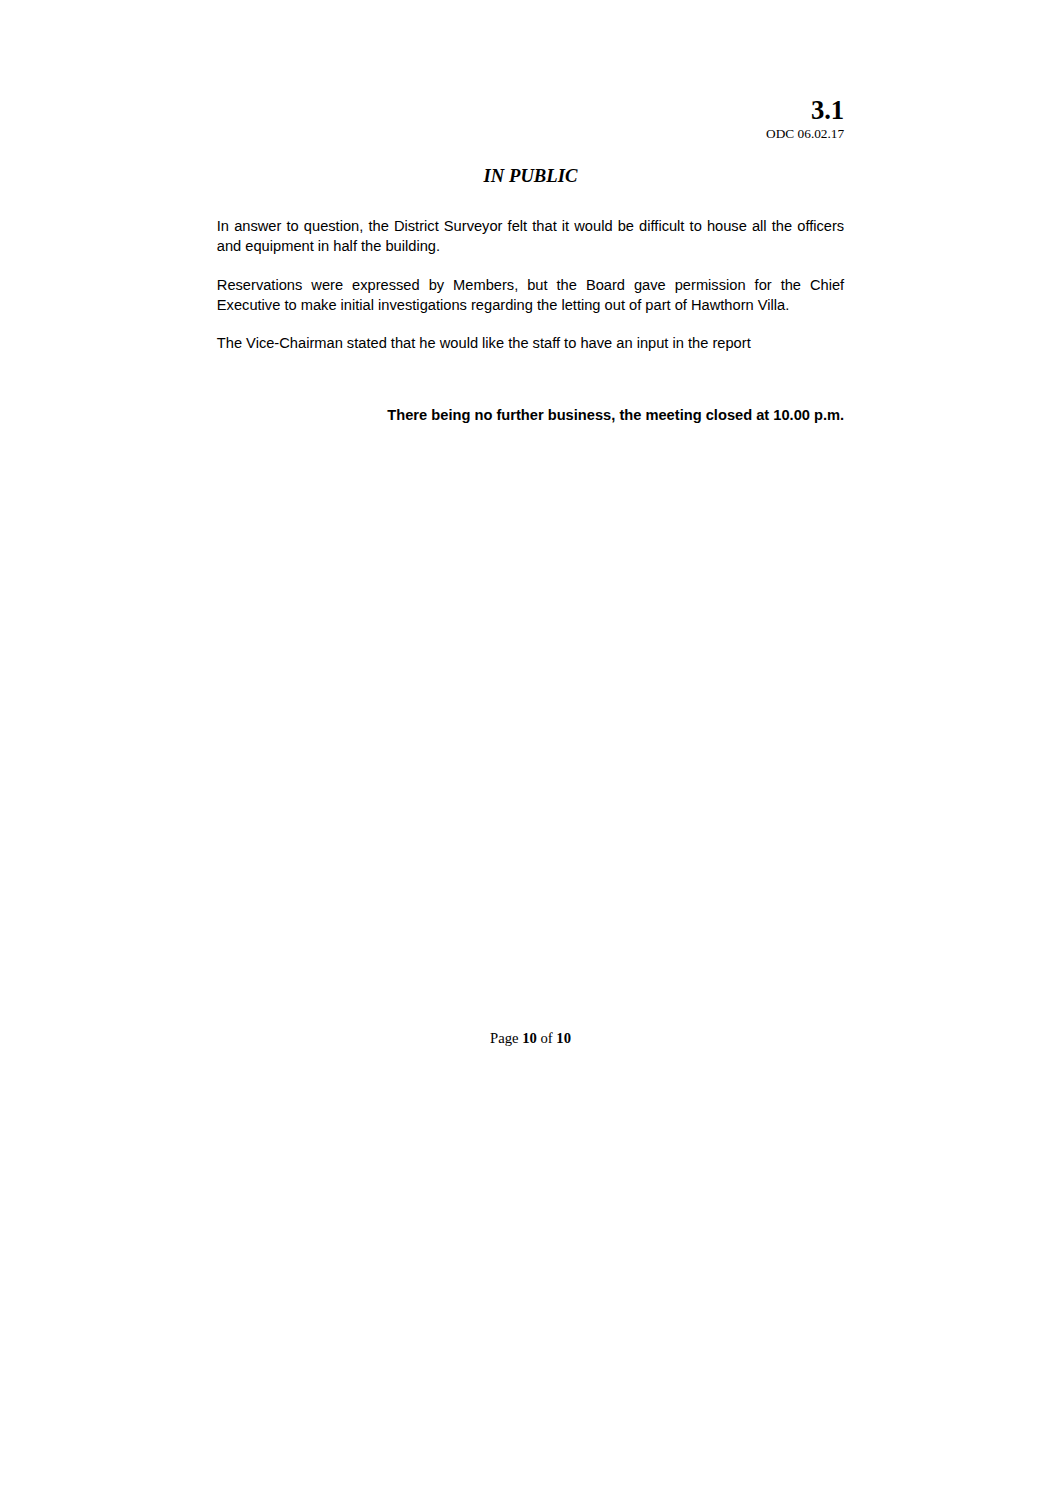3.1 ODC 06.02.17
IN PUBLIC
In answer to question, the District Surveyor felt that it would be difficult to house all the officers and equipment in half the building.
Reservations were expressed by Members, but the Board gave permission for the Chief Executive to make initial investigations regarding the letting out of part of Hawthorn Villa.
The Vice-Chairman stated that he would like the staff to have an input in the report
There being no further business, the meeting closed at 10.00 p.m.
Page 10 of 10